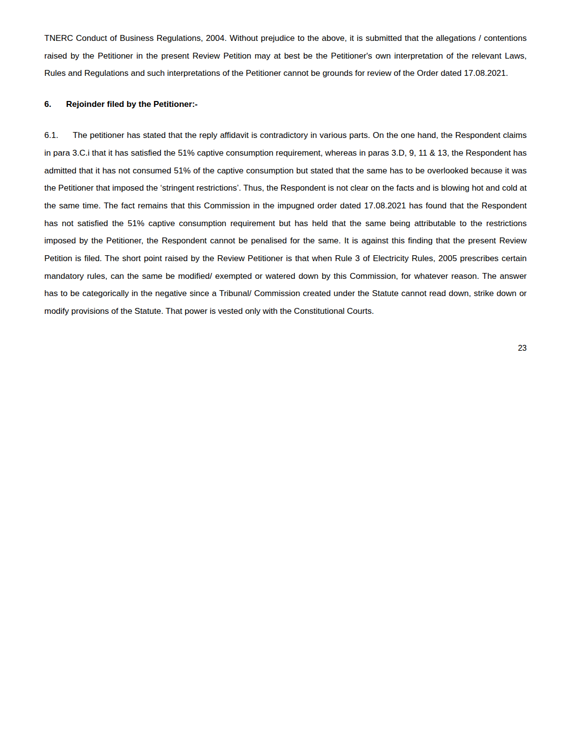TNERC Conduct of Business Regulations, 2004. Without prejudice to the above, it is submitted that the allegations / contentions raised by the Petitioner in the present Review Petition may at best be the Petitioner's own interpretation of the relevant Laws, Rules and Regulations and such interpretations of the Petitioner cannot be grounds for review of the Order dated 17.08.2021.
6. Rejoinder filed by the Petitioner:-
6.1. The petitioner has stated that the reply affidavit is contradictory in various parts. On the one hand, the Respondent claims in para 3.C.i that it has satisfied the 51% captive consumption requirement, whereas in paras 3.D, 9, 11 & 13, the Respondent has admitted that it has not consumed 51% of the captive consumption but stated that the same has to be overlooked because it was the Petitioner that imposed the ‘stringent restrictions’. Thus, the Respondent is not clear on the facts and is blowing hot and cold at the same time. The fact remains that this Commission in the impugned order dated 17.08.2021 has found that the Respondent has not satisfied the 51% captive consumption requirement but has held that the same being attributable to the restrictions imposed by the Petitioner, the Respondent cannot be penalised for the same. It is against this finding that the present Review Petition is filed. The short point raised by the Review Petitioner is that when Rule 3 of Electricity Rules, 2005 prescribes certain mandatory rules, can the same be modified/ exempted or watered down by this Commission, for whatever reason. The answer has to be categorically in the negative since a Tribunal/ Commission created under the Statute cannot read down, strike down or modify provisions of the Statute. That power is vested only with the Constitutional Courts.
23